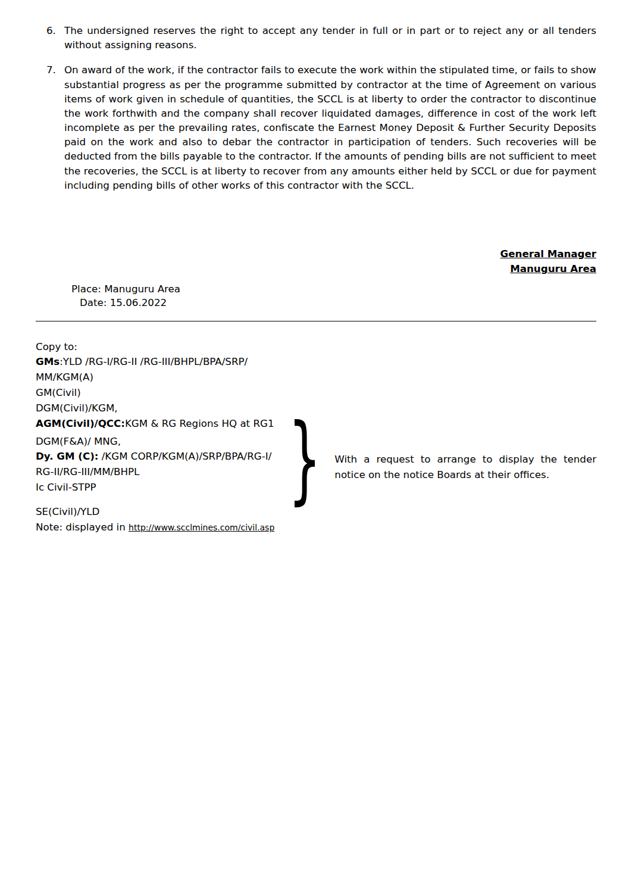6. The undersigned reserves the right to accept any tender in full or in part or to reject any or all tenders without assigning reasons.
7. On award of the work, if the contractor fails to execute the work within the stipulated time, or fails to show substantial progress as per the programme submitted by contractor at the time of Agreement on various items of work given in schedule of quantities, the SCCL is at liberty to order the contractor to discontinue the work forthwith and the company shall recover liquidated damages, difference in cost of the work left incomplete as per the prevailing rates, confiscate the Earnest Money Deposit & Further Security Deposits paid on the work and also to debar the contractor in participation of tenders. Such recoveries will be deducted from the bills payable to the contractor. If the amounts of pending bills are not sufficient to meet the recoveries, the SCCL is at liberty to recover from any amounts either held by SCCL or due for payment including pending bills of other works of this contractor with the SCCL.
General Manager
Manuguru Area
Place: Manuguru Area
Date: 15.06.2022
Copy to:
GMs:YLD /RG-I/RG-II /RG-III/BHPL/BPA/SRP/
MM/KGM(A)
GM(Civil)
DGM(Civil)/KGM,
AGM(Civil)/QCC: KGM & RG Regions HQ at RG1
DGM(F&A)/ MNG,
Dy. GM (C): /KGM CORP/KGM(A)/SRP/BPA/RG-I/
RG-II/RG-III/MM/BHPL
Ic Civil-STPP
}
With a request to arrange to display the tender notice on the notice Boards at their offices.
SE(Civil)/YLD
Note: displayed in http://www.scclmines.com/civil.asp